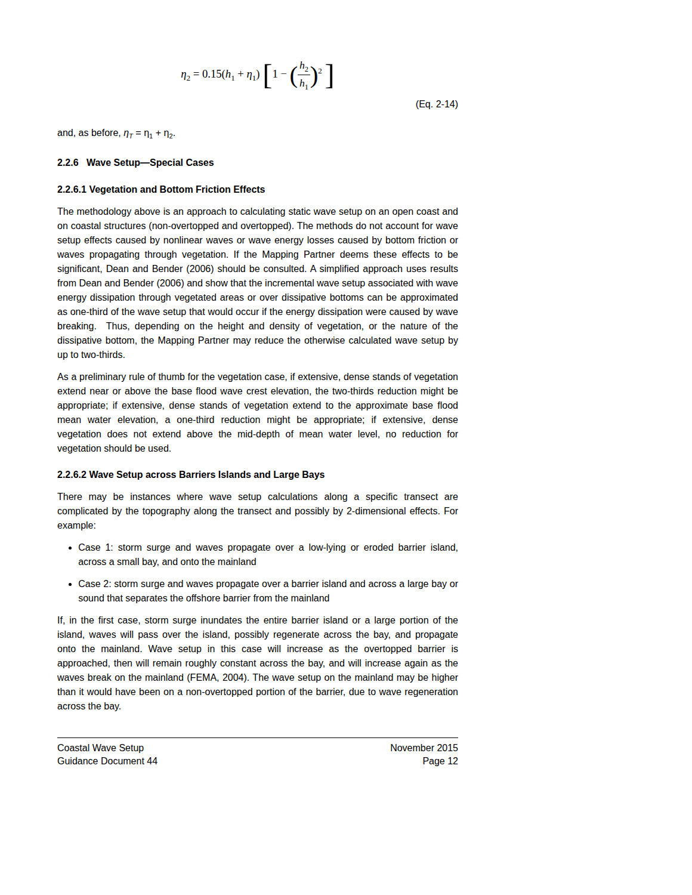η2 = 0.15(h1 + η1) [1 − (h2 h1)2 ]
(Eq. 2-14)
and, as before, ηT = η1 + η2.
2.2.6 Wave Setup—Special Cases
2.2.6.1 Vegetation and Bottom Friction Effects
The methodology above is an approach to calculating static wave setup on an open coast and on coastal structures (non-overtopped and overtopped). The methods do not account for wave setup effects caused by nonlinear waves or wave energy losses caused by bottom friction or waves propagating through vegetation. If the Mapping Partner deems these effects to be significant, Dean and Bender (2006) should be consulted. A simplified approach uses results from Dean and Bender (2006) and show that the incremental wave setup associated with wave energy dissipation through vegetated areas or over dissipative bottoms can be approximated as one-third of the wave setup that would occur if the energy dissipation were caused by wave breaking. Thus, depending on the height and density of vegetation, or the nature of the dissipative bottom, the Mapping Partner may reduce the otherwise calculated wave setup by up to two-thirds.
As a preliminary rule of thumb for the vegetation case, if extensive, dense stands of vegetation extend near or above the base flood wave crest elevation, the two-thirds reduction might be appropriate; if extensive, dense stands of vegetation extend to the approximate base flood mean water elevation, a one-third reduction might be appropriate; if extensive, dense vegetation does not extend above the mid-depth of mean water level, no reduction for vegetation should be used.
2.2.6.2 Wave Setup across Barriers Islands and Large Bays
There may be instances where wave setup calculations along a specific transect are complicated by the topography along the transect and possibly by 2-dimensional effects. For example:
Case 1: storm surge and waves propagate over a low-lying or eroded barrier island, across a small bay, and onto the mainland
Case 2: storm surge and waves propagate over a barrier island and across a large bay or sound that separates the offshore barrier from the mainland
If, in the first case, storm surge inundates the entire barrier island or a large portion of the island, waves will pass over the island, possibly regenerate across the bay, and propagate onto the mainland. Wave setup in this case will increase as the overtopped barrier is approached, then will remain roughly constant across the bay, and will increase again as the waves break on the mainland (FEMA, 2004). The wave setup on the mainland may be higher than it would have been on a non-overtopped portion of the barrier, due to wave regeneration across the bay.
Coastal Wave Setup
Guidance Document 44
November 2015
Page 12